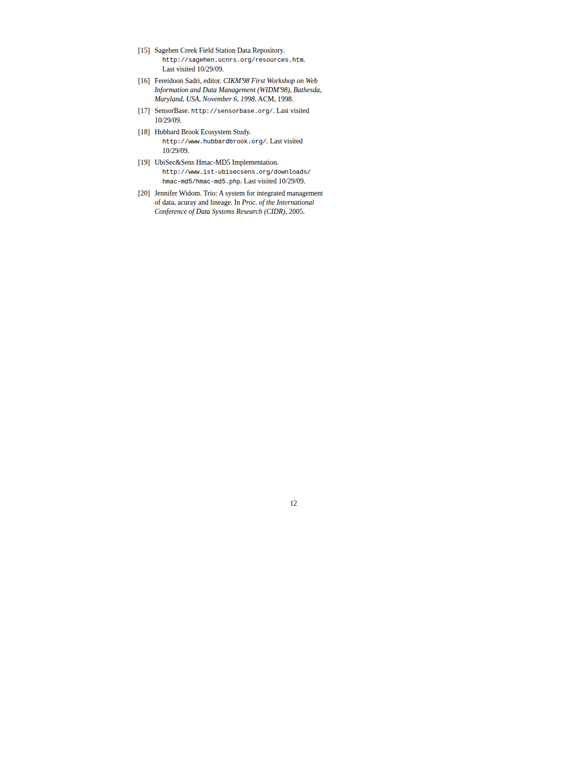[15] Sagehen Creek Field Station Data Repository. http://sagehen.ucnrs.org/resources.htm. Last visited 10/29/09.
[16] Fereidoon Sadri, editor. CIKM'98 First Workshop on Web Information and Data Management (WIDM'98), Bathesda, Maryland, USA, November 6, 1998. ACM, 1998.
[17] SensorBase. http://sensorbase.org/. Last visited 10/29/09.
[18] Hubbard Brook Ecosystem Study. http://www.hubbardbrook.org/. Last visited 10/29/09.
[19] UbiSec&Sens Hmac-MD5 Implementation. http://www.ist-ubisecsens.org/downloads/ hmac-md5/hmac-md5.php. Last visited 10/29/09.
[20] Jennifer Widom. Trio: A system for integrated management of data, acuray and lineage. In Proc. of the International Conference of Data Systems Research (CIDR), 2005.
12